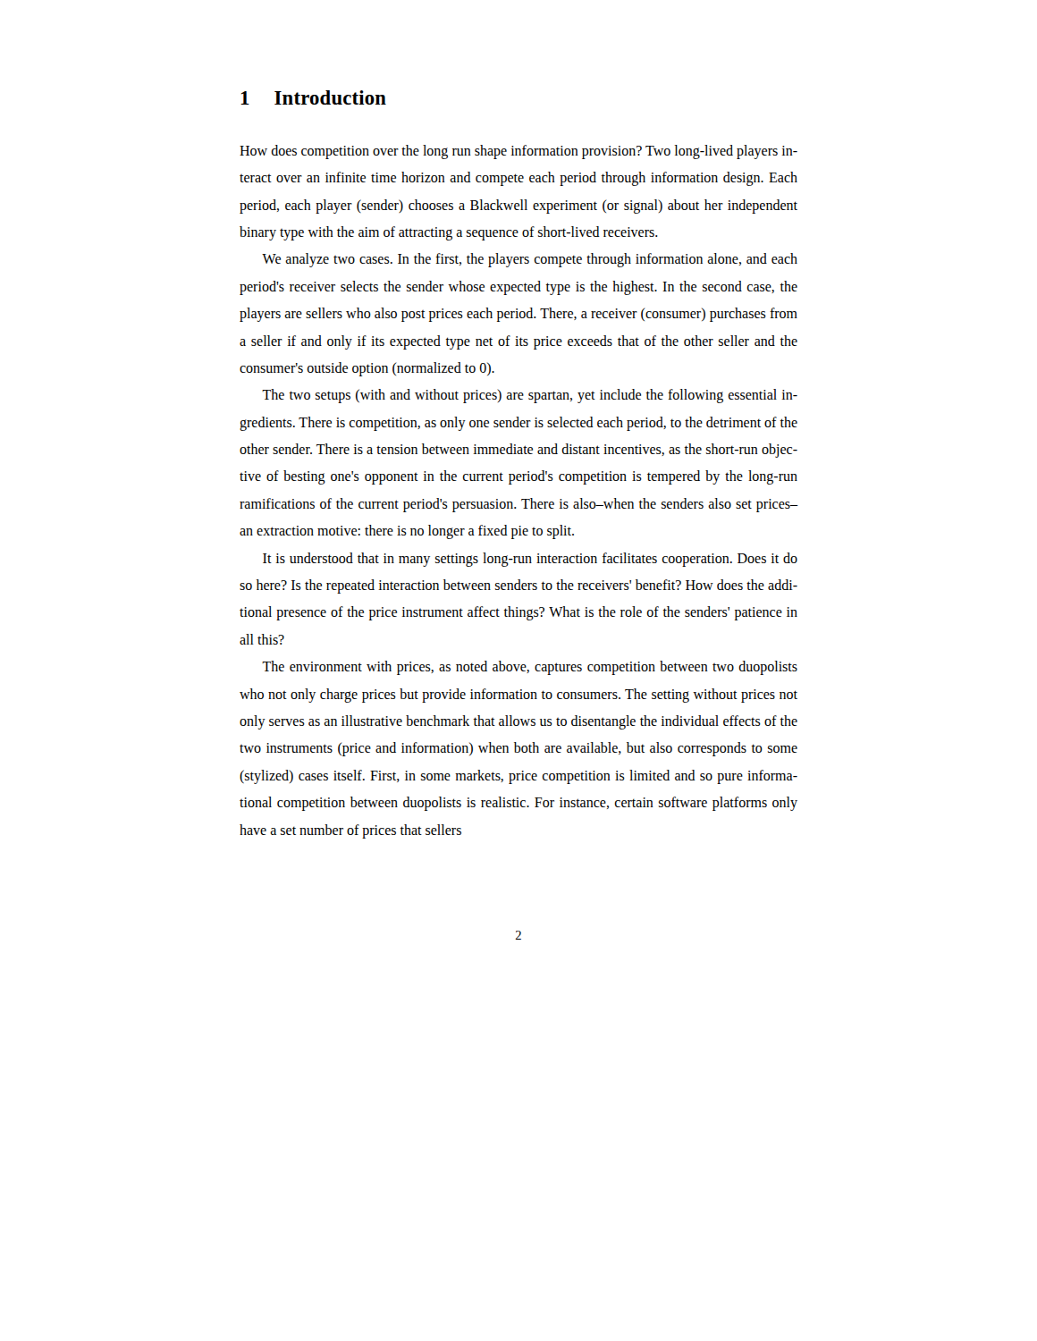1 Introduction
How does competition over the long run shape information provision? Two long-lived players interact over an infinite time horizon and compete each period through information design. Each period, each player (sender) chooses a Blackwell experiment (or signal) about her independent binary type with the aim of attracting a sequence of short-lived receivers.
We analyze two cases. In the first, the players compete through information alone, and each period's receiver selects the sender whose expected type is the highest. In the second case, the players are sellers who also post prices each period. There, a receiver (consumer) purchases from a seller if and only if its expected type net of its price exceeds that of the other seller and the consumer's outside option (normalized to 0).
The two setups (with and without prices) are spartan, yet include the following essential ingredients. There is competition, as only one sender is selected each period, to the detriment of the other sender. There is a tension between immediate and distant incentives, as the short-run objective of besting one's opponent in the current period's competition is tempered by the long-run ramifications of the current period's persuasion. There is also–when the senders also set prices–an extraction motive: there is no longer a fixed pie to split.
It is understood that in many settings long-run interaction facilitates cooperation. Does it do so here? Is the repeated interaction between senders to the receivers' benefit? How does the additional presence of the price instrument affect things? What is the role of the senders' patience in all this?
The environment with prices, as noted above, captures competition between two duopolists who not only charge prices but provide information to consumers. The setting without prices not only serves as an illustrative benchmark that allows us to disentangle the individual effects of the two instruments (price and information) when both are available, but also corresponds to some (stylized) cases itself. First, in some markets, price competition is limited and so pure informational competition between duopolists is realistic. For instance, certain software platforms only have a set number of prices that sellers
2